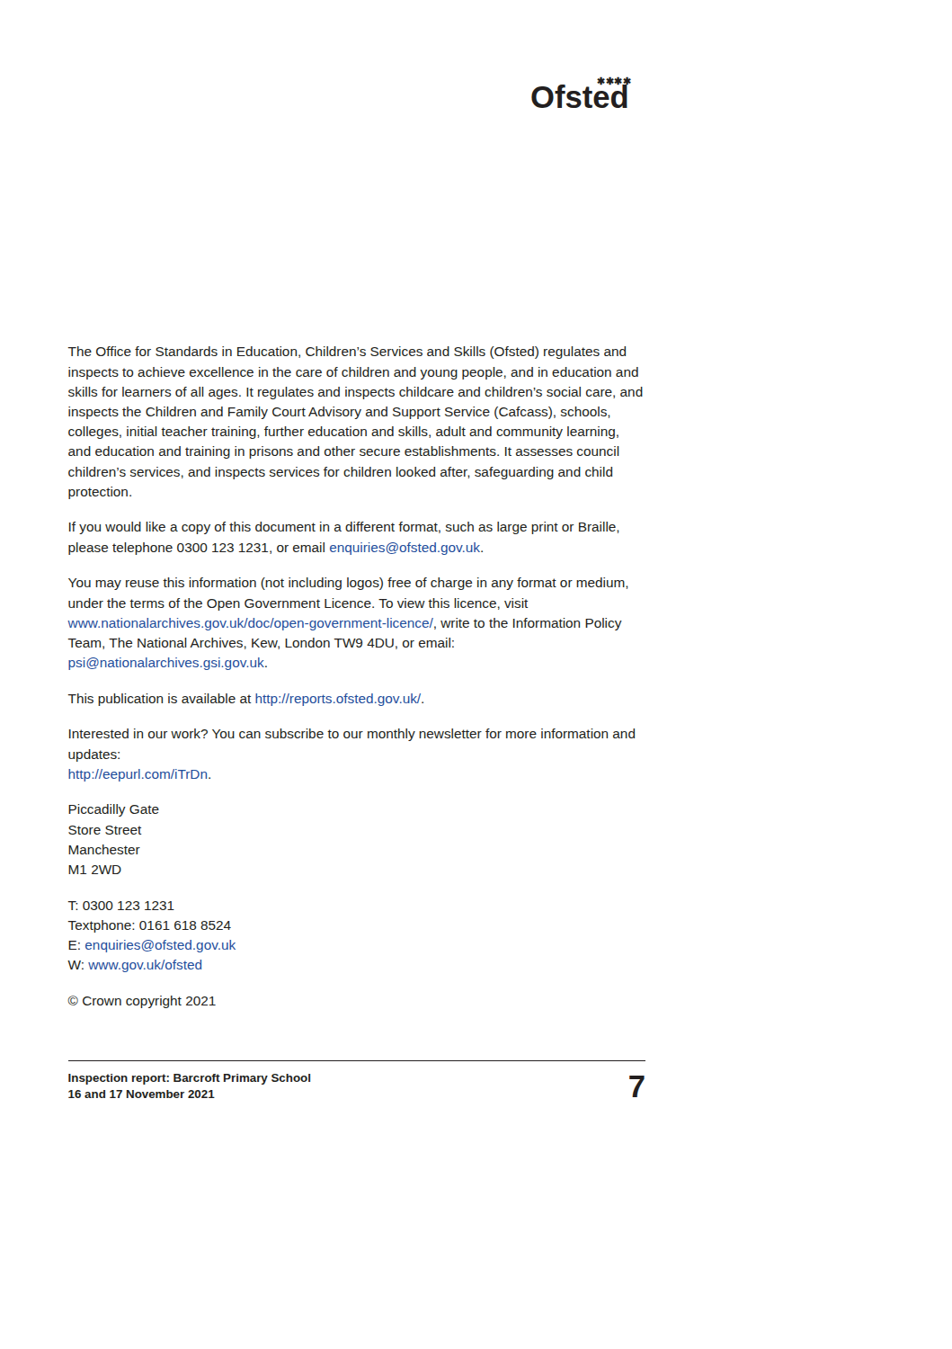The Office for Standards in Education, Children’s Services and Skills (Ofsted) regulates and inspects to achieve excellence in the care of children and young people, and in education and skills for learners of all ages. It regulates and inspects childcare and children’s social care, and inspects the Children and Family Court Advisory and Support Service (Cafcass), schools, colleges, initial teacher training, further education and skills, adult and community learning, and education and training in prisons and other secure establishments. It assesses council children’s services, and inspects services for children looked after, safeguarding and child protection.
If you would like a copy of this document in a different format, such as large print or Braille, please telephone 0300 123 1231, or email enquiries@ofsted.gov.uk.
You may reuse this information (not including logos) free of charge in any format or medium, under the terms of the Open Government Licence. To view this licence, visit www.nationalarchives.gov.uk/doc/open-government-licence/, write to the Information Policy Team, The National Archives, Kew, London TW9 4DU, or email: psi@nationalarchives.gsi.gov.uk.
This publication is available at http://reports.ofsted.gov.uk/.
Interested in our work? You can subscribe to our monthly newsletter for more information and updates:
http://eepurl.com/iTrDn.
Piccadilly Gate
Store Street
Manchester
M1 2WD
T: 0300 123 1231
Textphone: 0161 618 8524
E: enquiries@ofsted.gov.uk
W: www.gov.uk/ofsted
© Crown copyright 2021
Inspection report: Barcroft Primary School
16 and 17 November 2021
7